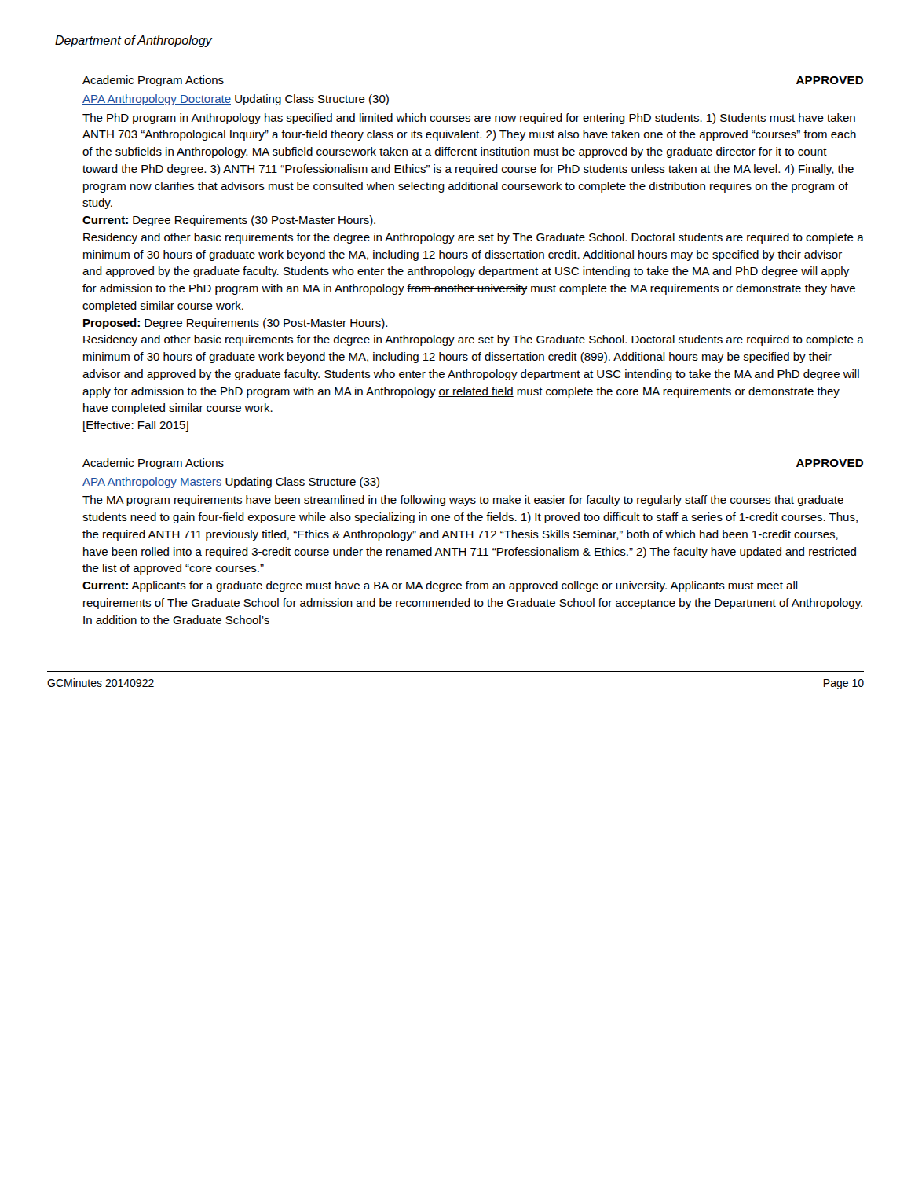Department of Anthropology
Academic Program Actions APPROVED
APA Anthropology Doctorate Updating Class Structure (30)
The PhD program in Anthropology has specified and limited which courses are now required for entering PhD students. 1) Students must have taken ANTH 703 “Anthropological Inquiry” a four-field theory class or its equivalent. 2) They must also have taken one of the approved “courses” from each of the subfields in Anthropology. MA subfield coursework taken at a different institution must be approved by the graduate director for it to count toward the PhD degree. 3) ANTH 711 “Professionalism and Ethics” is a required course for PhD students unless taken at the MA level. 4) Finally, the program now clarifies that advisors must be consulted when selecting additional coursework to complete the distribution requires on the program of study.
Current: Degree Requirements (30 Post-Master Hours).
Residency and other basic requirements for the degree in Anthropology are set by The Graduate School. Doctoral students are required to complete a minimum of 30 hours of graduate work beyond the MA, including 12 hours of dissertation credit. Additional hours may be specified by their advisor and approved by the graduate faculty. Students who enter the anthropology department at USC intending to take the MA and PhD degree will apply for admission to the PhD program with an MA in Anthropology from another university must complete the MA requirements or demonstrate they have completed similar course work.
Proposed: Degree Requirements (30 Post-Master Hours).
Residency and other basic requirements for the degree in Anthropology are set by The Graduate School. Doctoral students are required to complete a minimum of 30 hours of graduate work beyond the MA, including 12 hours of dissertation credit (899). Additional hours may be specified by their advisor and approved by the graduate faculty. Students who enter the Anthropology department at USC intending to take the MA and PhD degree will apply for admission to the PhD program with an MA in Anthropology or related field must complete the core MA requirements or demonstrate they have completed similar course work.
[Effective: Fall 2015]
Academic Program Actions APPROVED
APA Anthropology Masters Updating Class Structure (33)
The MA program requirements have been streamlined in the following ways to make it easier for faculty to regularly staff the courses that graduate students need to gain four-field exposure while also specializing in one of the fields. 1) It proved too difficult to staff a series of 1-credit courses. Thus, the required ANTH 711 previously titled, “Ethics & Anthropology” and ANTH 712 “Thesis Skills Seminar,” both of which had been 1-credit courses, have been rolled into a required 3-credit course under the renamed ANTH 711 “Professionalism & Ethics.” 2) The faculty have updated and restricted the list of approved “core courses.”
Current: Applicants for a graduate degree must have a BA or MA degree from an approved college or university. Applicants must meet all requirements of The Graduate School for admission and be recommended to the Graduate School for acceptance by the Department of Anthropology. In addition to the Graduate School’s
GCMinutes 20140922 Page 10